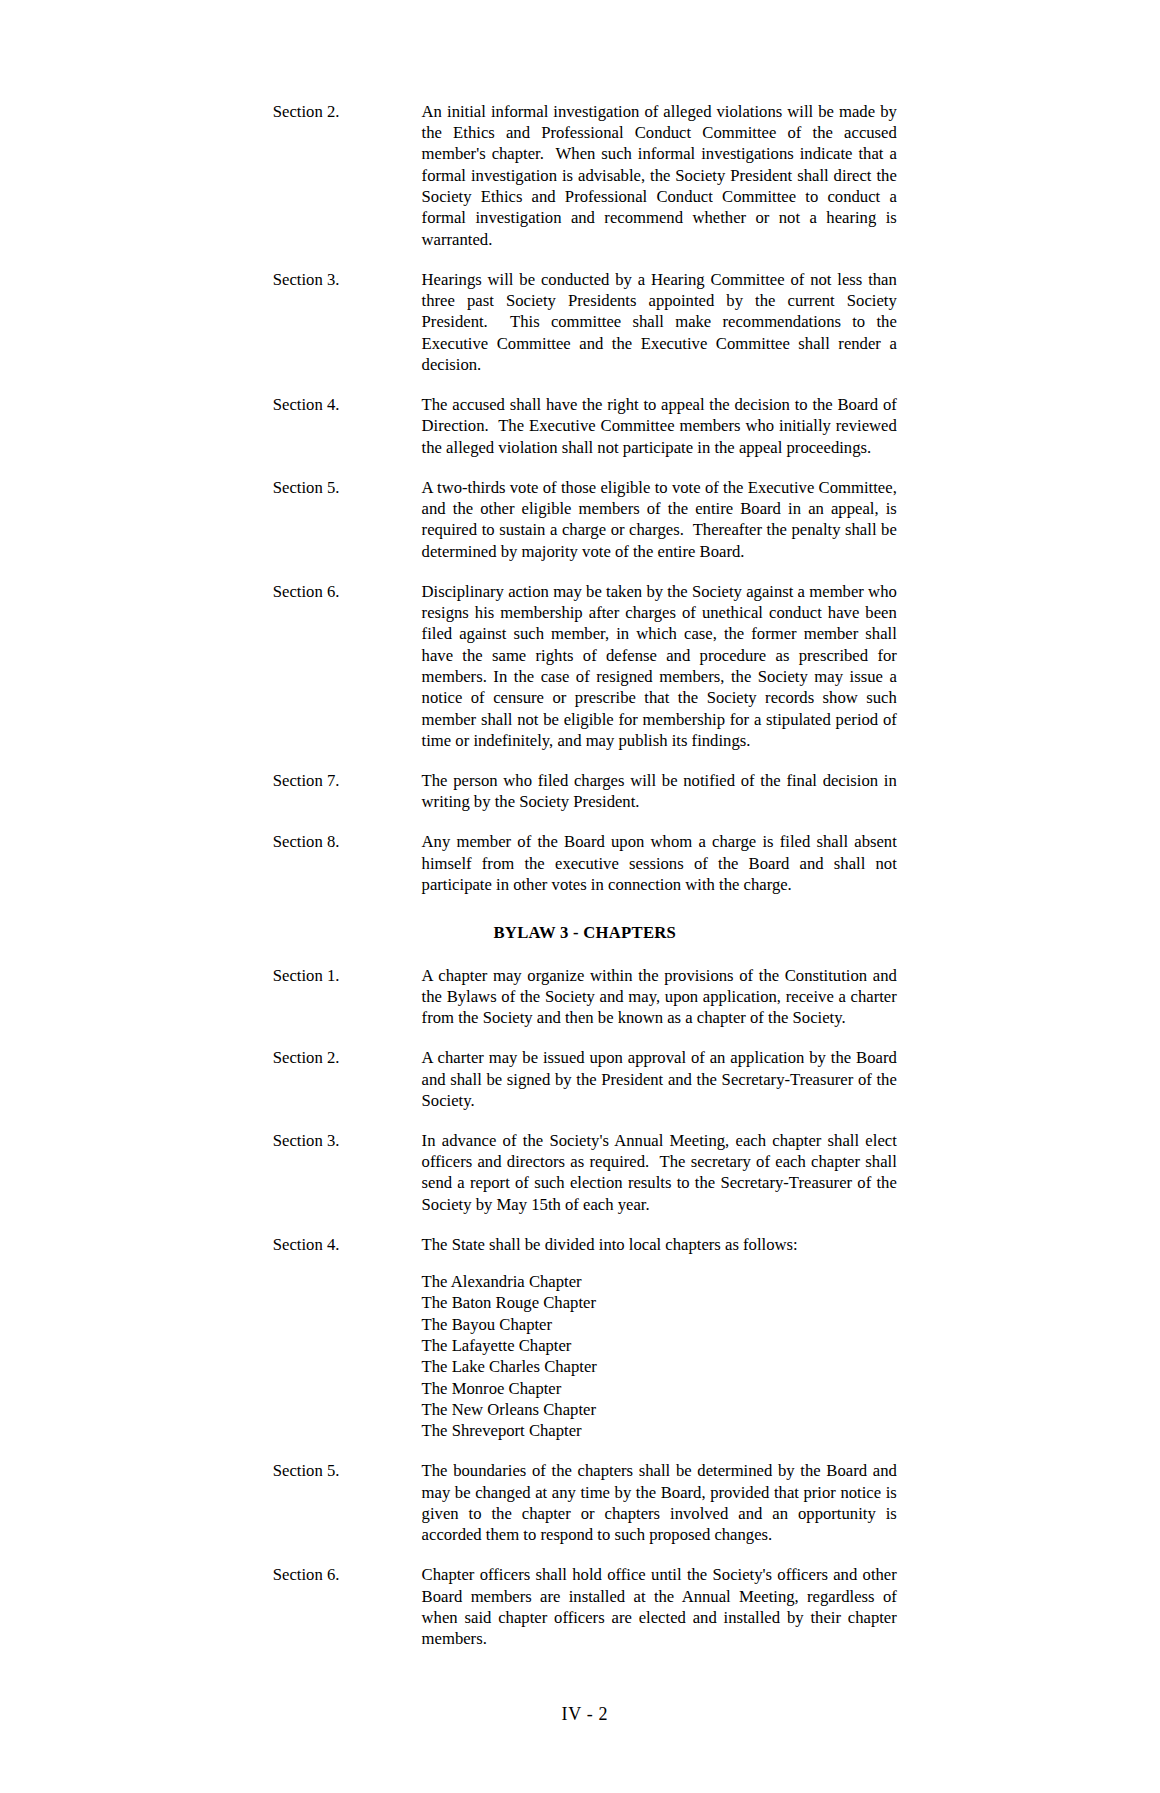| Section 2. | An initial informal investigation of alleged violations will be made by the Ethics and Professional Conduct Committee of the accused member's chapter. When such informal investigations indicate that a formal investigation is advisable, the Society President shall direct the Society Ethics and Professional Conduct Committee to conduct a formal investigation and recommend whether or not a hearing is warranted. |
| Section 3. | Hearings will be conducted by a Hearing Committee of not less than three past Society Presidents appointed by the current Society President. This committee shall make recommendations to the Executive Committee and the Executive Committee shall render a decision. |
| Section 4. | The accused shall have the right to appeal the decision to the Board of Direction. The Executive Committee members who initially reviewed the alleged violation shall not participate in the appeal proceedings. |
| Section 5. | A two-thirds vote of those eligible to vote of the Executive Committee, and the other eligible members of the entire Board in an appeal, is required to sustain a charge or charges. Thereafter the penalty shall be determined by majority vote of the entire Board. |
| Section 6. | Disciplinary action may be taken by the Society against a member who resigns his membership after charges of unethical conduct have been filed against such member, in which case, the former member shall have the same rights of defense and procedure as prescribed for members. In the case of resigned members, the Society may issue a notice of censure or prescribe that the Society records show such member shall not be eligible for membership for a stipulated period of time or indefinitely, and may publish its findings. |
| Section 7. | The person who filed charges will be notified of the final decision in writing by the Society President. |
| Section 8. | Any member of the Board upon whom a charge is filed shall absent himself from the executive sessions of the Board and shall not participate in other votes in connection with the charge. |
BYLAW 3 - CHAPTERS
| Section 1. | A chapter may organize within the provisions of the Constitution and the Bylaws of the Society and may, upon application, receive a charter from the Society and then be known as a chapter of the Society. |
| Section 2. | A charter may be issued upon approval of an application by the Board and shall be signed by the President and the Secretary-Treasurer of the Society. |
| Section 3. | In advance of the Society's Annual Meeting, each chapter shall elect officers and directors as required. The secretary of each chapter shall send a report of such election results to the Secretary-Treasurer of the Society by May 15th of each year. |
| Section 4. | The State shall be divided into local chapters as follows: The Alexandria Chapter The Baton Rouge Chapter The Bayou Chapter The Lafayette Chapter The Lake Charles Chapter The Monroe Chapter The New Orleans Chapter The Shreveport Chapter |
| Section 5. | The boundaries of the chapters shall be determined by the Board and may be changed at any time by the Board, provided that prior notice is given to the chapter or chapters involved and an opportunity is accorded them to respond to such proposed changes. |
| Section 6. | Chapter officers shall hold office until the Society's officers and other Board members are installed at the Annual Meeting, regardless of when said chapter officers are elected and installed by their chapter members. |
IV - 2